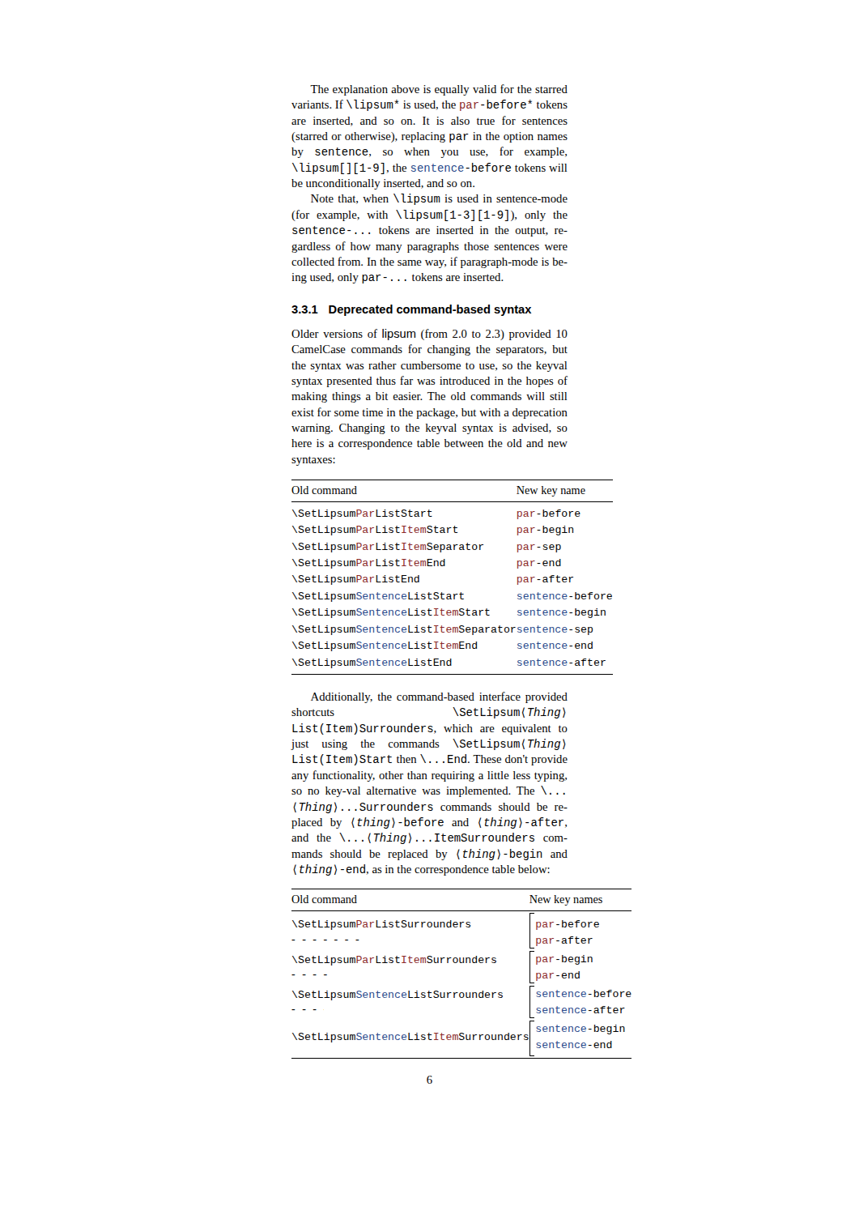The explanation above is equally valid for the starred variants. If \lipsum* is used, the par-before* tokens are inserted, and so on. It is also true for sentences (starred or otherwise), replacing par in the option names by sentence, so when you use, for example, \lipsum[][1-9], the sentence-before tokens will be unconditionally inserted, and so on.
Note that, when \lipsum is used in sentence-mode (for example, with \lipsum[1-3][1-9]), only the sentence-... tokens are inserted in the output, regardless of how many paragraphs those sentences were collected from. In the same way, if paragraph-mode is being used, only par-... tokens are inserted.
3.3.1 Deprecated command-based syntax
Older versions of lipsum (from 2.0 to 2.3) provided 10 CamelCase commands for changing the separators, but the syntax was rather cumbersome to use, so the keyval syntax presented thus far was introduced in the hopes of making things a bit easier. The old commands will still exist for some time in the package, but with a deprecation warning. Changing to the keyval syntax is advised, so here is a correspondence table between the old and new syntaxes:
| Old command | New key name |
| --- | --- |
| \SetLipsum Par List Start | par -before |
| \SetLipsum Par List Item Start | par -begin |
| \SetLipsum Par List Item Separator | par -sep |
| \SetLipsum Par List Item End | par -end |
| \SetLipsum Par List End | par -after |
| \SetLipsum Sentence List Start | sentence -before |
| \SetLipsum Sentence List Item Start | sentence -begin |
| \SetLipsum Sentence List Item Separator | sentence -sep |
| \SetLipsum Sentence List Item End | sentence -end |
| \SetLipsum Sentence List End | sentence -after |
Additionally, the command-based interface provided shortcuts \SetLipsum⟨Thing⟩List(Item)Surrounders, which are equivalent to just using the commands \SetLipsum⟨Thing⟩List(Item)Start then \...End. These don't provide any functionality, other than requiring a little less typing, so no key-val alternative was implemented. The \...⟨Thing⟩...Surrounders commands should be replaced by ⟨thing⟩-before and ⟨thing⟩-after, and the \...⟨Thing⟩...ItemSurrounders commands should be replaced by ⟨thing⟩-begin and ⟨thing⟩-end, as in the correspondence table below:
| Old command | New key names |
| --- | --- |
| \SetLipsum Par List Surrounders - - - - - - - - - - - | par -before par -after |
| \SetLipsum Par List Item Surrounders - - - - - - | par -begin par -end |
| \SetLipsum Sentence List Surrounders - - - - - | sentence -before sentence -after |
| \SetLipsum Sentence List Item Surrounders | sentence -begin sentence -end |
6